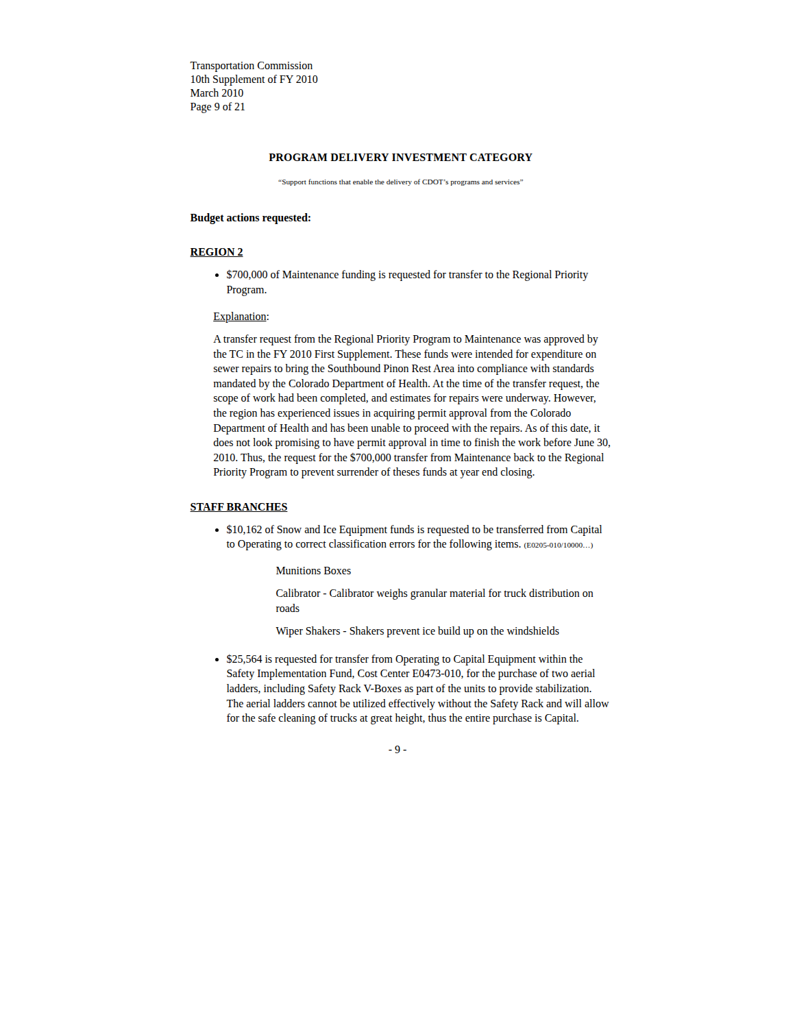Transportation Commission
10th Supplement of FY 2010
March 2010
Page 9 of 21
Program Delivery Investment Category
“Support functions that enable the delivery of CDOT’s programs and services”
Budget actions requested:
REGION 2
$700,000 of Maintenance funding is requested for transfer to the Regional Priority Program.
Explanation:
A transfer request from the Regional Priority Program to Maintenance was approved by the TC in the FY 2010 First Supplement. These funds were intended for expenditure on sewer repairs to bring the Southbound Pinon Rest Area into compliance with standards mandated by the Colorado Department of Health. At the time of the transfer request, the scope of work had been completed, and estimates for repairs were underway. However, the region has experienced issues in acquiring permit approval from the Colorado Department of Health and has been unable to proceed with the repairs. As of this date, it does not look promising to have permit approval in time to finish the work before June 30, 2010. Thus, the request for the $700,000 transfer from Maintenance back to the Regional Priority Program to prevent surrender of theses funds at year end closing.
STAFF BRANCHES
$10,162 of Snow and Ice Equipment funds is requested to be transferred from Capital to Operating to correct classification errors for the following items. (E0205-010/10000…)
Munitions Boxes
Calibrator - Calibrator weighs granular material for truck distribution on roads
Wiper Shakers - Shakers prevent ice build up on the windshields
$25,564 is requested for transfer from Operating to Capital Equipment within the Safety Implementation Fund, Cost Center E0473-010, for the purchase of two aerial ladders, including Safety Rack V-Boxes as part of the units to provide stabilization. The aerial ladders cannot be utilized effectively without the Safety Rack and will allow for the safe cleaning of trucks at great height, thus the entire purchase is Capital.
- 9 -